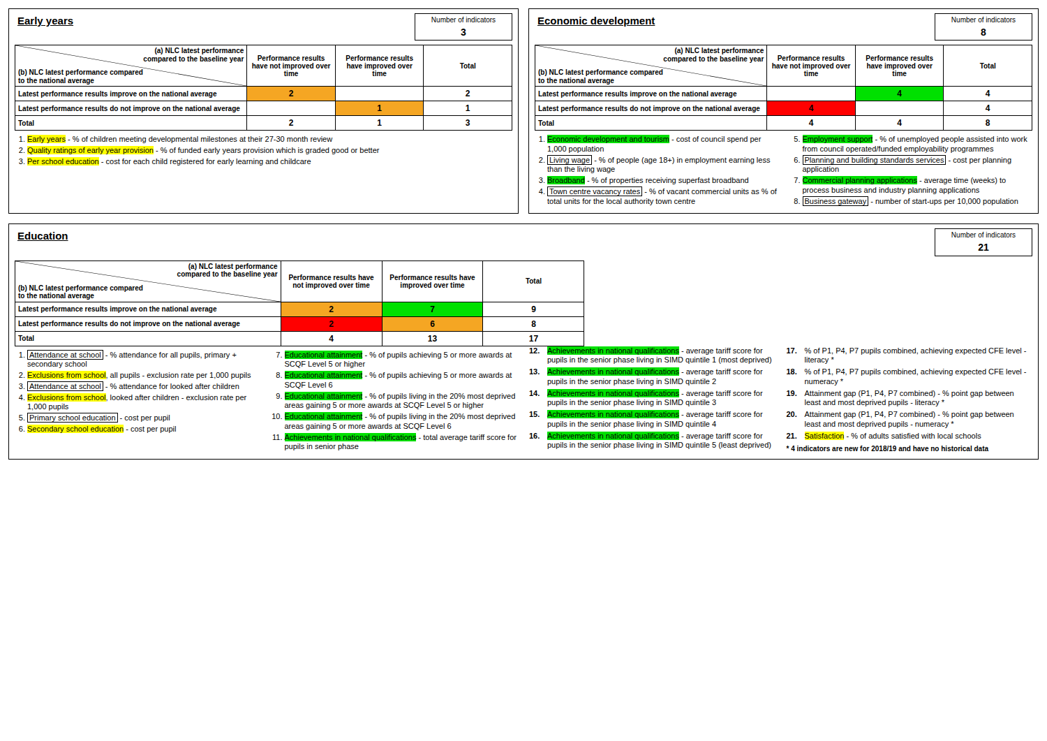Early years
Number of indicators3
| (a) NLC latest performance compared to the baseline year (b) NLC latest performance compared to the national average | Performance results have not improved over time | Performance results have improved over time | Total |
| Latest performance results improve on the national average | 2 | | 2 |
| Latest performance results do not improve on the national average | | 1 | 1 |
| Total | 2 | 1 | 3 |
Early years - % of children meeting developmental milestones at their 27-30 month review
Quality ratings of early year provision - % of funded early years provision which is graded good or better
Per school education - cost for each child registered for early learning and childcare
Economic development
Number of indicators8
| (a) NLC latest performance compared to the baseline year (b) NLC latest performance compared to the national average | Performance results have not improved over time | Performance results have improved over time | Total |
| Latest performance results improve on the national average | | 4 | 4 |
| Latest performance results do not improve on the national average | 4 | | 4 |
| Total | 4 | 4 | 8 |
Economic development and tourism - cost of council spend per 1,000 population
Living wage - % of people (age 18+) in employment earning less than the living wage
Broadband - % of properties receiving superfast broadband
Town centre vacancy rates - % of vacant commercial units as % of total units for the local authority town centre
Employment support - % of unemployed people assisted into work from council operated/funded employability programmes
Planning and building standards services - cost per planning application
Commercial planning applications - average time (weeks) to process business and industry planning applications
Business gateway - number of start-ups per 10,000 population
Education
Number of indicators21
| (a) NLC latest performance compared to the baseline year (b) NLC latest performance compared to the national average | Performance results have not improved over time | Performance results have improved over time | Total |
| Latest performance results improve on the national average | 2 | 7 | 9 |
| Latest performance results do not improve on the national average | 2 | 6 | 8 |
| Total | 4 | 13 | 17 |
Attendance at school - % attendance for all pupils, primary + secondary school
Exclusions from school, all pupils - exclusion rate per 1,000 pupils
Attendance at school - % attendance for looked after children
Exclusions from school, looked after children - exclusion rate per 1,000 pupils
Primary school education - cost per pupil
Secondary school education - cost per pupil
Educational attainment - % of pupils achieving 5 or more awards at SCQF Level 5 or higher
Educational attainment - % of pupils achieving 5 or more awards at SCQF Level 6
Educational attainment - % of pupils living in the 20% most deprived areas gaining 5 or more awards at SCQF Level 5 or higher
Educational attainment - % of pupils living in the 20% most deprived areas gaining 5 or more awards at SCQF Level 6
Achievements in national qualifications - total average tariff score for pupils in senior phase
12. Achievements in national qualifications - average tariff score for pupils in the senior phase living in SIMD quintile 1 (most deprived)
13. Achievements in national qualifications - average tariff score for pupils in the senior phase living in SIMD quintile 2
14. Achievements in national qualifications - average tariff score for pupils in the senior phase living in SIMD quintile 3
15. Achievements in national qualifications - average tariff score for pupils in the senior phase living in SIMD quintile 4
16. Achievements in national qualifications - average tariff score for pupils in the senior phase living in SIMD quintile 5 (least deprived)
17.% of P1, P4, P7 pupils combined, achieving expected CFE level - literacy *
18.% of P1, P4, P7 pupils combined, achieving expected CFE level - numeracy *
19. Attainment gap (P1, P4, P7 combined) - % point gap between least and most deprived pupils - literacy *
20. Attainment gap (P1, P4, P7 combined) - % point gap between least and most deprived pupils - numeracy *
21. Satisfaction - % of adults satisfied with local schools
* 4 indicators are new for 2018/19 and have no historical data